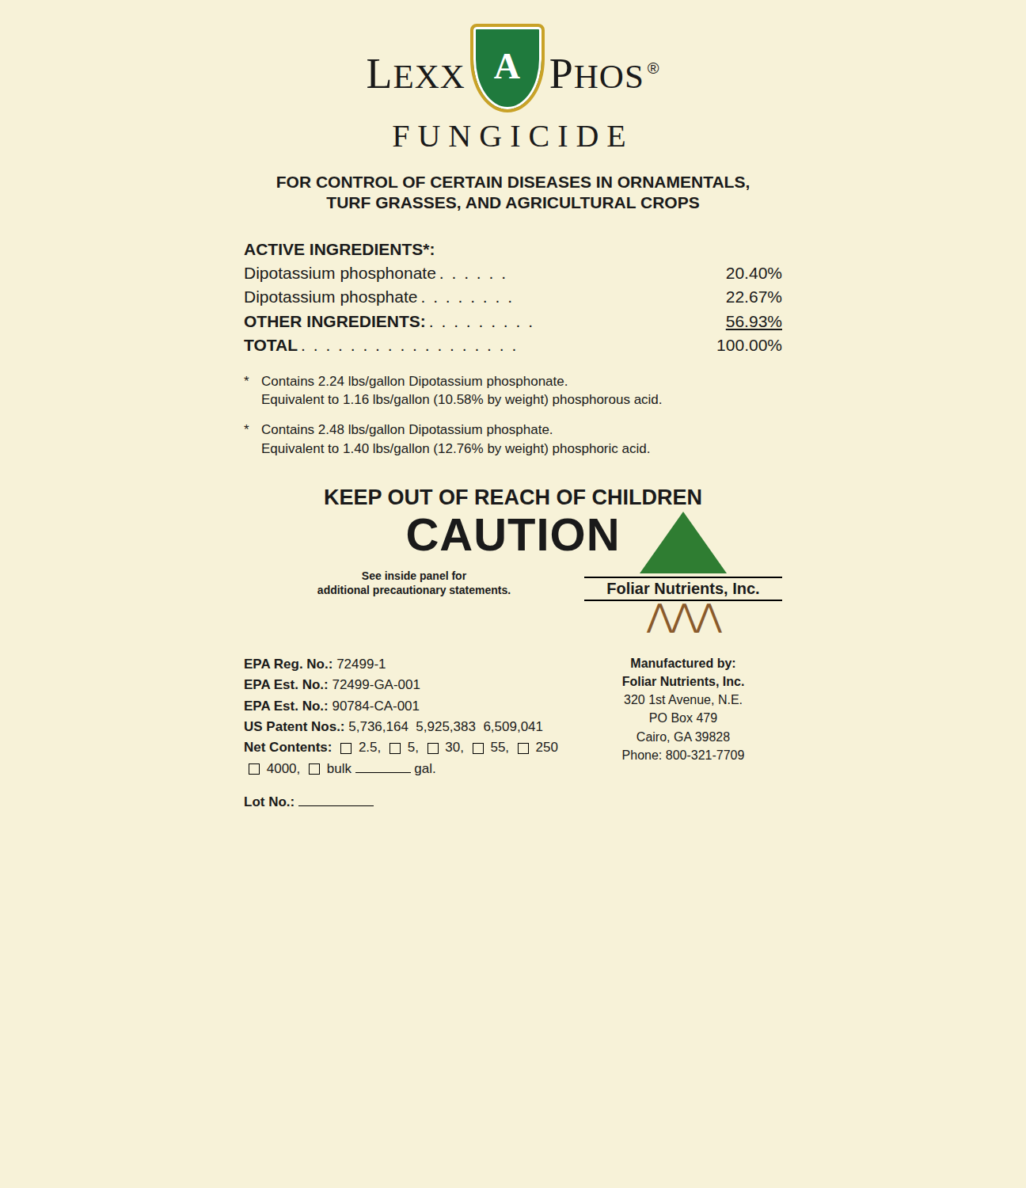Lexx A Phos®
FUNGICIDE
FOR CONTROL OF CERTAIN DISEASES IN ORNAMENTALS,
TURF GRASSES, AND AGRICULTURAL CROPS
ACTIVE INGREDIENTS*:
Dipotassium phosphonate . . . . . . 20.40%
Dipotassium phosphate . . . . . . . . 22.67%
OTHER INGREDIENTS: . . . . . . . . . 56.93%
TOTAL . . . . . . . . . . . . . . . . . . 100.00%
*Contains 2.24 lbs/gallon Dipotassium phosphonate.
Equivalent to 1.16 lbs/gallon (10.58% by weight) phosphorous acid.
*Contains 2.48 lbs/gallon Dipotassium phosphate.
Equivalent to 1.40 lbs/gallon (12.76% by weight) phosphoric acid.
KEEP OUT OF REACH OF CHILDREN
CAUTION
See inside panel for
additional precautionary statements.
Foliar Nutrients, Inc.
⋀⋀⋀
EPA Reg. No.: 72499-1
EPA Est. No.: 72499-GA-001
EPA Est. No.: 90784-CA-001
US Patent Nos.: 5,736,164 5,925,383 6,509,041
Net Contents: 2.5, 5, 30, 55, 250
4000, bulk gal.
Lot No.:
Manufactured by:
Foliar Nutrients, Inc.
320 1st Avenue, N.E.
PO Box 479
Cairo, GA 39828
Phone: 800-321-7709